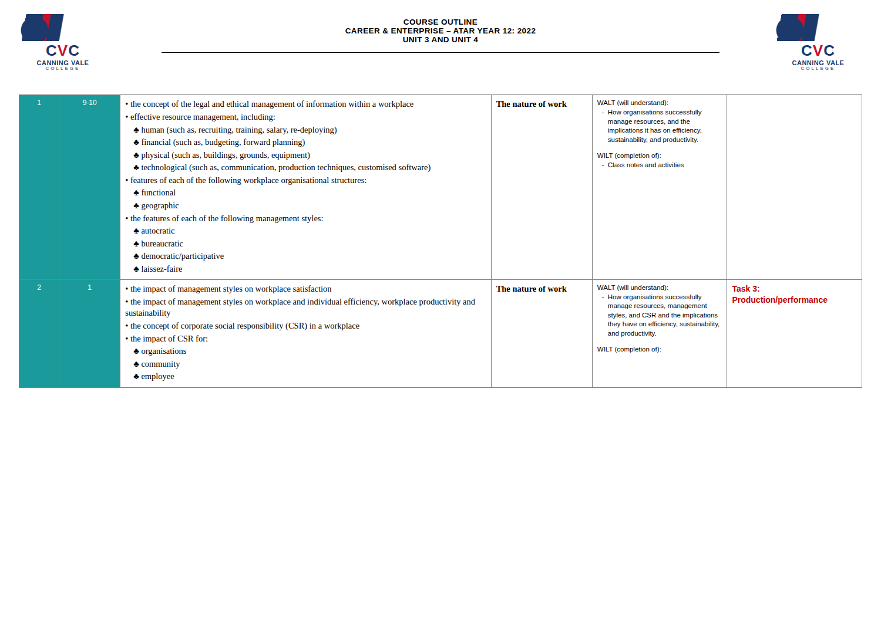CVC
CANNING VALE
COLLEGE
COURSE OUTLINE
CAREER & ENTERPRISE – ATAR YEAR 12: 2022
UNIT 3 AND UNIT 4
CVC
CANNING VALE
COLLEGE
| 1 | 9-10 | • the concept of the legal and ethical management of information within a workplace • effective resource management, including: ♣ human (such as, recruiting, training, salary, re-deploying) ♣ financial (such as, budgeting, forward planning) ♣ physical (such as, buildings, grounds, equipment) ♣ technological (such as, communication, production techniques, customised software) • features of each of the following workplace organisational structures: ♣ functional ♣ geographic • the features of each of the following management styles: ♣ autocratic ♣ bureaucratic ♣ democratic/participative ♣ laissez-faire | The nature of work | WALT (will understand): How organisations successfully manage resources, and the implications it has on efficiency, sustainability, and productivity. WILT (completion of): Class notes and activities | |
| 2 | 1 | • the impact of management styles on workplace satisfaction • the impact of management styles on workplace and individual efficiency, workplace productivity and sustainability • the concept of corporate social responsibility (CSR) in a workplace • the impact of CSR for: ♣ organisations ♣ community ♣ employee | The nature of work | WALT (will understand): How organisations successfully manage resources, management styles, and CSR and the implications they have on efficiency, sustainability, and productivity. WILT (completion of): | Task 3: Production/performance |